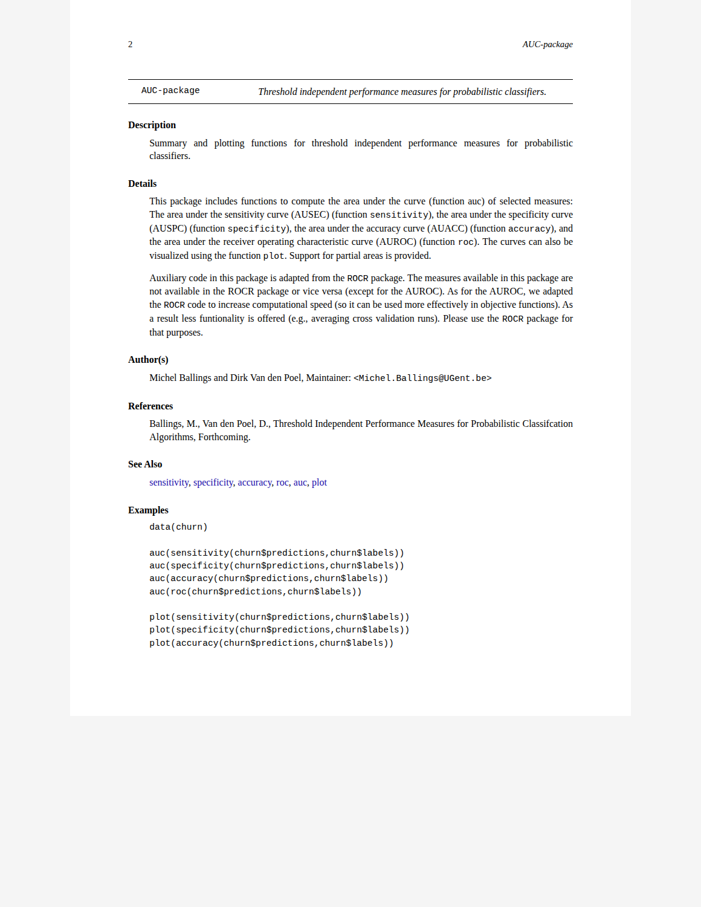2
AUC-package
AUC-package
Threshold independent performance measures for probabilistic classifiers.
Description
Summary and plotting functions for threshold independent performance measures for probabilistic classifiers.
Details
This package includes functions to compute the area under the curve (function auc) of selected measures: The area under the sensitivity curve (AUSEC) (function sensitivity), the area under the specificity curve (AUSPC) (function specificity), the area under the accuracy curve (AUACC) (function accuracy), and the area under the receiver operating characteristic curve (AUROC) (function roc). The curves can also be visualized using the function plot. Support for partial areas is provided.
Auxiliary code in this package is adapted from the ROCR package. The measures available in this package are not available in the ROCR package or vice versa (except for the AUROC). As for the AUROC, we adapted the ROCR code to increase computational speed (so it can be used more effectively in objective functions). As a result less funtionality is offered (e.g., averaging cross validation runs). Please use the ROCR package for that purposes.
Author(s)
Michel Ballings and Dirk Van den Poel, Maintainer: <Michel.Ballings@UGent.be>
References
Ballings, M., Van den Poel, D., Threshold Independent Performance Measures for Probabilistic Classifcation Algorithms, Forthcoming.
See Also
sensitivity, specificity, accuracy, roc, auc, plot
Examples
data(churn)

auc(sensitivity(churn$predictions,churn$labels))
auc(specificity(churn$predictions,churn$labels))
auc(accuracy(churn$predictions,churn$labels))
auc(roc(churn$predictions,churn$labels))

plot(sensitivity(churn$predictions,churn$labels))
plot(specificity(churn$predictions,churn$labels))
plot(accuracy(churn$predictions,churn$labels))